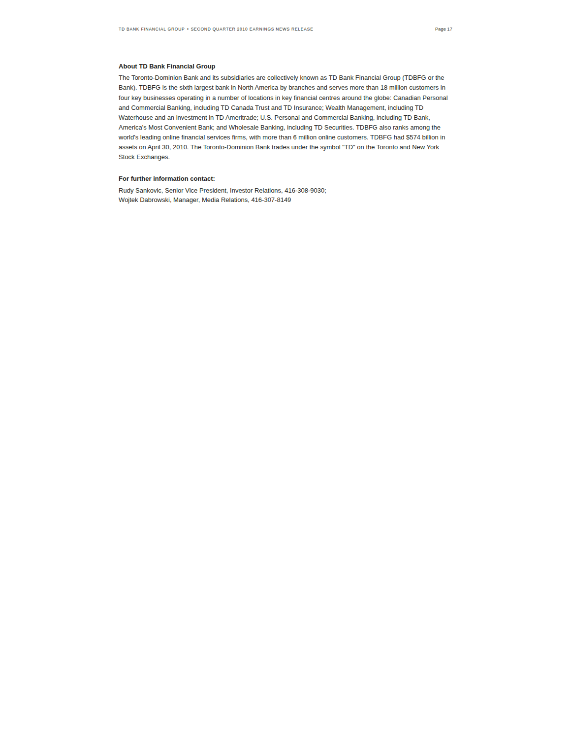TD BANK FINANCIAL GROUP • SECOND QUARTER 2010 EARNINGS NEWS RELEASE Page 17
About TD Bank Financial Group
The Toronto-Dominion Bank and its subsidiaries are collectively known as TD Bank Financial Group (TDBFG or the Bank). TDBFG is the sixth largest bank in North America by branches and serves more than 18 million customers in four key businesses operating in a number of locations in key financial centres around the globe: Canadian Personal and Commercial Banking, including TD Canada Trust and TD Insurance; Wealth Management, including TD Waterhouse and an investment in TD Ameritrade; U.S. Personal and Commercial Banking, including TD Bank, America's Most Convenient Bank; and Wholesale Banking, including TD Securities. TDBFG also ranks among the world's leading online financial services firms, with more than 6 million online customers. TDBFG had $574 billion in assets on April 30, 2010. The Toronto-Dominion Bank trades under the symbol "TD" on the Toronto and New York Stock Exchanges.
For further information contact:
Rudy Sankovic, Senior Vice President, Investor Relations, 416-308-9030;
Wojtek Dabrowski, Manager, Media Relations, 416-307-8149